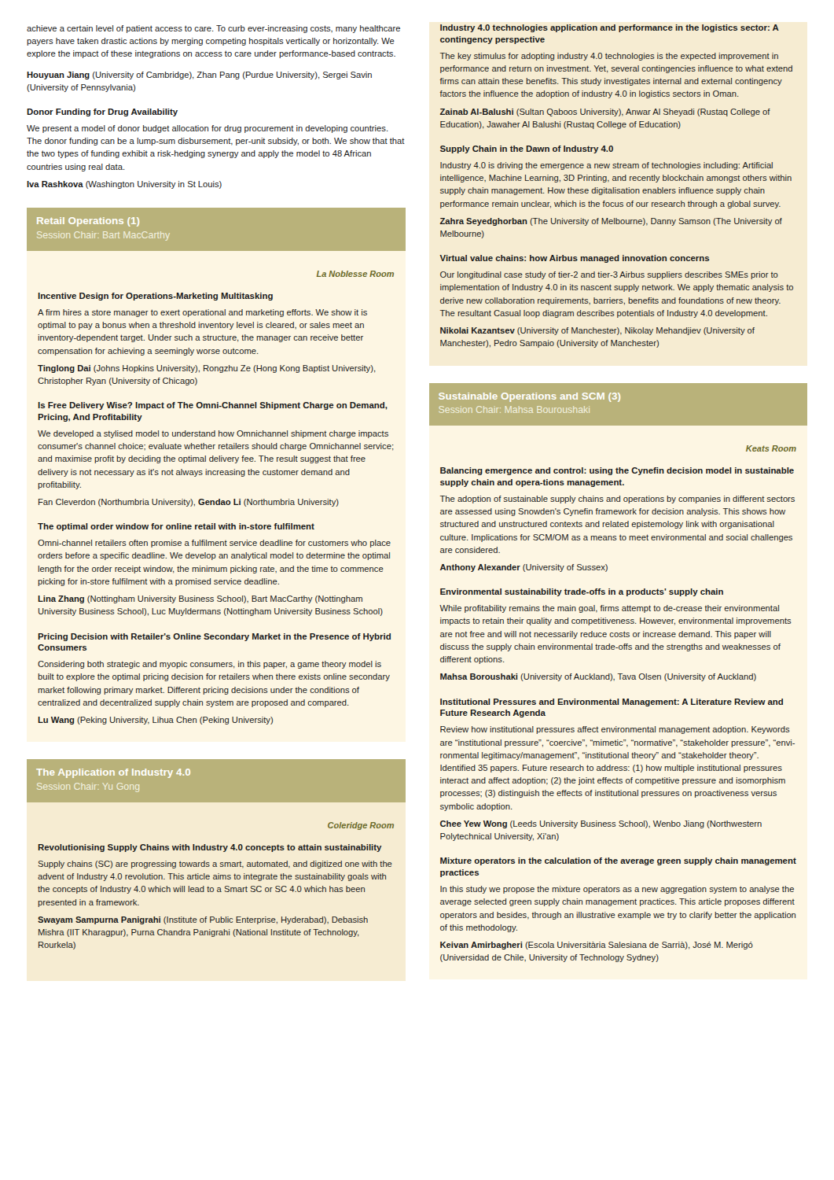achieve a certain level of patient access to care. To curb ever-increasing costs, many healthcare payers have taken drastic actions by merging competing hospitals vertically or horizontally. We explore the impact of these integrations on access to care under performance-based contracts.
Houyuan Jiang (University of Cambridge), Zhan Pang (Purdue University), Sergei Savin (University of Pennsylvania)
Donor Funding for Drug Availability
We present a model of donor budget allocation for drug procurement in developing countries. The donor funding can be a lump-sum disbursement, per-unit subsidy, or both. We show that that the two types of funding exhibit a risk-hedging synergy and apply the model to 48 African countries using real data.
Iva Rashkova (Washington University in St Louis)
Retail Operations (1)
Session Chair: Bart MacCarthy
La Noblesse Room
Incentive Design for Operations-Marketing Multitasking
A firm hires a store manager to exert operational and marketing efforts. We show it is optimal to pay a bonus when a threshold inventory level is cleared, or sales meet an inventory-dependent target. Under such a structure, the manager can receive better compensation for achieving a seemingly worse outcome.
Tinglong Dai (Johns Hopkins University), Rongzhu Ze (Hong Kong Baptist University), Christopher Ryan (University of Chicago)
Is Free Delivery Wise? Impact of The Omni-Channel Shipment Charge on Demand, Pricing, And Profitability
We developed a stylised model to understand how Omnichannel shipment charge impacts consumer's channel choice; evaluate whether retailers should charge Omnichannel service; and maximise profit by deciding the optimal delivery fee. The result suggest that free delivery is not necessary as it's not always increasing the customer demand and profitability.
Fan Cleverdon (Northumbria University), Gendao Li (Northumbria University)
The optimal order window for online retail with in-store fulfilment
Omni-channel retailers often promise a fulfilment service deadline for customers who place orders before a specific deadline. We develop an analytical model to determine the optimal length for the order receipt window, the minimum picking rate, and the time to commence picking for in-store fulfilment with a promised service deadline.
Lina Zhang (Nottingham University Business School), Bart MacCarthy (Nottingham University Business School), Luc Muyldermans (Nottingham University Business School)
Pricing Decision with Retailer's Online Secondary Market in the Presence of Hybrid Consumers
Considering both strategic and myopic consumers, in this paper, a game theory model is built to explore the optimal pricing decision for retailers when there exists online secondary market following primary market. Different pricing decisions under the conditions of centralized and decentralized supply chain system are proposed and compared.
Lu Wang (Peking University, Lihua Chen (Peking University)
The Application of Industry 4.0
Session Chair: Yu Gong
Coleridge Room
Revolutionising Supply Chains with Industry 4.0 concepts to attain sustainability
Supply chains (SC) are progressing towards a smart, automated, and digitized one with the advent of Industry 4.0 revolution. This article aims to integrate the sustainability goals with the concepts of Industry 4.0 which will lead to a Smart SC or SC 4.0 which has been presented in a framework.
Swayam Sampurna Panigrahi (Institute of Public Enterprise, Hyderabad), Debasish Mishra (IIT Kharagpur), Purna Chandra Panigrahi (National Institute of Technology, Rourkela)
Industry 4.0 technologies application and performance in the logistics sector: A contingency perspective
The key stimulus for adopting industry 4.0 technologies is the expected improvement in performance and return on investment. Yet, several contingencies influence to what extend firms can attain these benefits. This study investigates internal and external contingency factors the influence the adoption of industry 4.0 in logistics sectors in Oman.
Zainab Al-Balushi (Sultan Qaboos University), Anwar Al Sheyadi (Rustaq College of Education), Jawaher Al Balushi (Rustaq College of Education)
Supply Chain in the Dawn of Industry 4.0
Industry 4.0 is driving the emergence a new stream of technologies including: Artificial intelligence, Machine Learning, 3D Printing, and recently blockchain amongst others within supply chain management. How these digitalisation enablers influence supply chain performance remain unclear, which is the focus of our research through a global survey.
Zahra Seyedghorban (The University of Melbourne), Danny Samson (The University of Melbourne)
Virtual value chains: how Airbus managed innovation concerns
Our longitudinal case study of tier-2 and tier-3 Airbus suppliers describes SMEs prior to implementation of Industry 4.0 in its nascent supply network. We apply thematic analysis to derive new collaboration requirements, barriers, benefits and foundations of new theory. The resultant Casual loop diagram describes potentials of Industry 4.0 development.
Nikolai Kazantsev (University of Manchester), Nikolay Mehandjiev (University of Manchester), Pedro Sampaio (University of Manchester)
Sustainable Operations and SCM (3)
Session Chair: Mahsa Bouroushaki
Keats Room
Balancing emergence and control: using the Cynefin decision model in sustainable supply chain and opera-tions management.
The adoption of sustainable supply chains and operations by companies in different sectors are assessed using Snowden's Cynefin framework for decision analysis. This shows how structured and unstructured contexts and related epistemology link with organisational culture. Implications for SCM/OM as a means to meet environmental and social challenges are considered.
Anthony Alexander (University of Sussex)
Environmental sustainability trade-offs in a products' supply chain
While profitability remains the main goal, firms attempt to de-crease their environmental impacts to retain their quality and competitiveness. However, environmental improvements are not free and will not necessarily reduce costs or increase demand. This paper will discuss the supply chain environmental trade-offs and the strengths and weaknesses of different options.
Mahsa Boroushaki (University of Auckland), Tava Olsen (University of Auckland)
Institutional Pressures and Environmental Management: A Literature Review and Future Research Agenda
Review how institutional pressures affect environmental management adoption. Keywords are “institutional pressure”, “coercive”, “mimetic”, “normative”, “stakeholder pressure”, “envi-ronmental legitimacy/management”, “institutional theory” and “stakeholder theory”. Identified 35 papers. Future research to address: (1) how multiple institutional pressures interact and affect adoption; (2) the joint effects of competitive pressure and isomorphism processes; (3) distinguish the effects of institutional pressures on proactiveness versus symbolic adoption.
Chee Yew Wong (Leeds University Business School), Wenbo Jiang (Northwestern Polytechnical University, Xi'an)
Mixture operators in the calculation of the average green supply chain management practices
In this study we propose the mixture operators as a new aggregation system to analyse the average selected green supply chain management practices. This article proposes different operators and besides, through an illustrative example we try to clarify better the application of this methodology.
Keivan Amirbagheri (Escola Universitària Salesiana de Sarrià), José M. Merigó (Universidad de Chile, University of Technology Sydney)